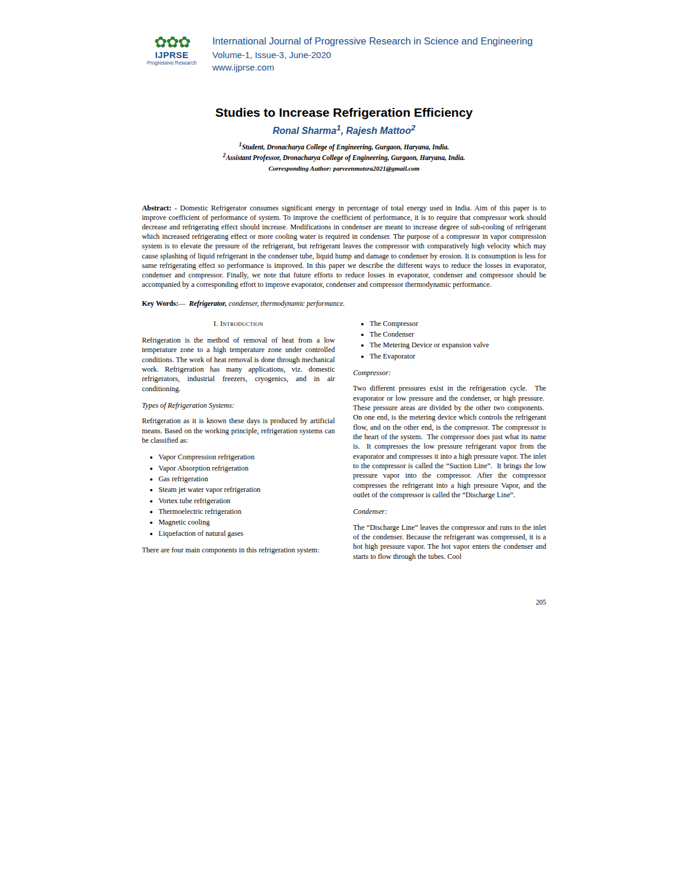✿✿✿
IJPRSE
Progressive Research
International Journal of Progressive Research in Science and Engineering
Volume-1, Issue-3, June-2020
www.ijprse.com
Studies to Increase Refrigeration Efficiency
Ronal Sharma1, Rajesh Mattoo2
1Student, Dronacharya College of Engineering, Gurgaon, Haryana, India.
2Assistant Professor, Dronacharya College of Engineering, Gurgaon, Haryana, India.
Corresponding Author: parveenmotsra2021@gmail.com
Abstract: - Domestic Refrigerator consumes significant energy in percentage of total energy used in India. Aim of this paper is to improve coefficient of performance of system. To improve the coefficient of performance, it is to require that compressor work should decrease and refrigerating effect should increase. Modifications in condenser are meant to increase degree of sub-cooling of refrigerant which increased refrigerating effect or more cooling water is required in condenser. The purpose of a compressor in vapor compression system is to elevate the pressure of the refrigerant, but refrigerant leaves the compressor with comparatively high velocity which may cause splashing of liquid refrigerant in the condenser tube, liquid hump and damage to condenser by erosion. It is consumption is less for same refrigerating effect so performance is improved. In this paper we describe the different ways to reduce the losses in evaporator, condenser and compressor. Finally, we note that future efforts to reduce losses in evaporator, condenser and compressor should be accompanied by a corresponding effort to improve evaporator, condenser and compressor thermodynamic performance.
Key Words:— Refrigerator, condenser, thermodynamic performance.
I. Introduction
Refrigeration is the method of removal of heat from a low temperature zone to a high temperature zone under controlled conditions. The work of heat removal is done through mechanical work. Refrigeration has many applications, viz. domestic refrigerators, industrial freezers, cryogenics, and in air conditioning.
Types of Refrigeration Systems:
Refrigeration as it is known these days is produced by artificial means. Based on the working principle, refrigeration systems can be classified as:
Vapor Compression refrigeration
Vapor Absorption refrigeration
Gas refrigeration
Steam jet water vapor refrigeration
Vortex tube refrigeration
Thermoelectric refrigeration
Magnetic cooling
Liquefaction of natural gases
There are four main components in this refrigeration system:
The Compressor
The Condenser
The Metering Device or expansion valve
The Evaporator
Compressor:
Two different pressures exist in the refrigeration cycle. The evaporator or low pressure and the condenser, or high pressure. These pressure areas are divided by the other two components. On one end, is the metering device which controls the refrigerant flow, and on the other end, is the compressor. The compressor is the heart of the system. The compressor does just what its name is. It compresses the low pressure refrigerant vapor from the evaporator and compresses it into a high pressure vapor. The inlet to the compressor is called the “Suction Line”. It brings the low pressure vapor into the compressor. After the compressor compresses the refrigerant into a high pressure Vapor, and the outlet of the compressor is called the “Discharge Line”.
Condenser:
The “Discharge Line” leaves the compressor and runs to the inlet of the condenser. Because the refrigerant was compressed, it is a hot high pressure vapor. The hot vapor enters the condenser and starts to flow through the tubes. Cool
205